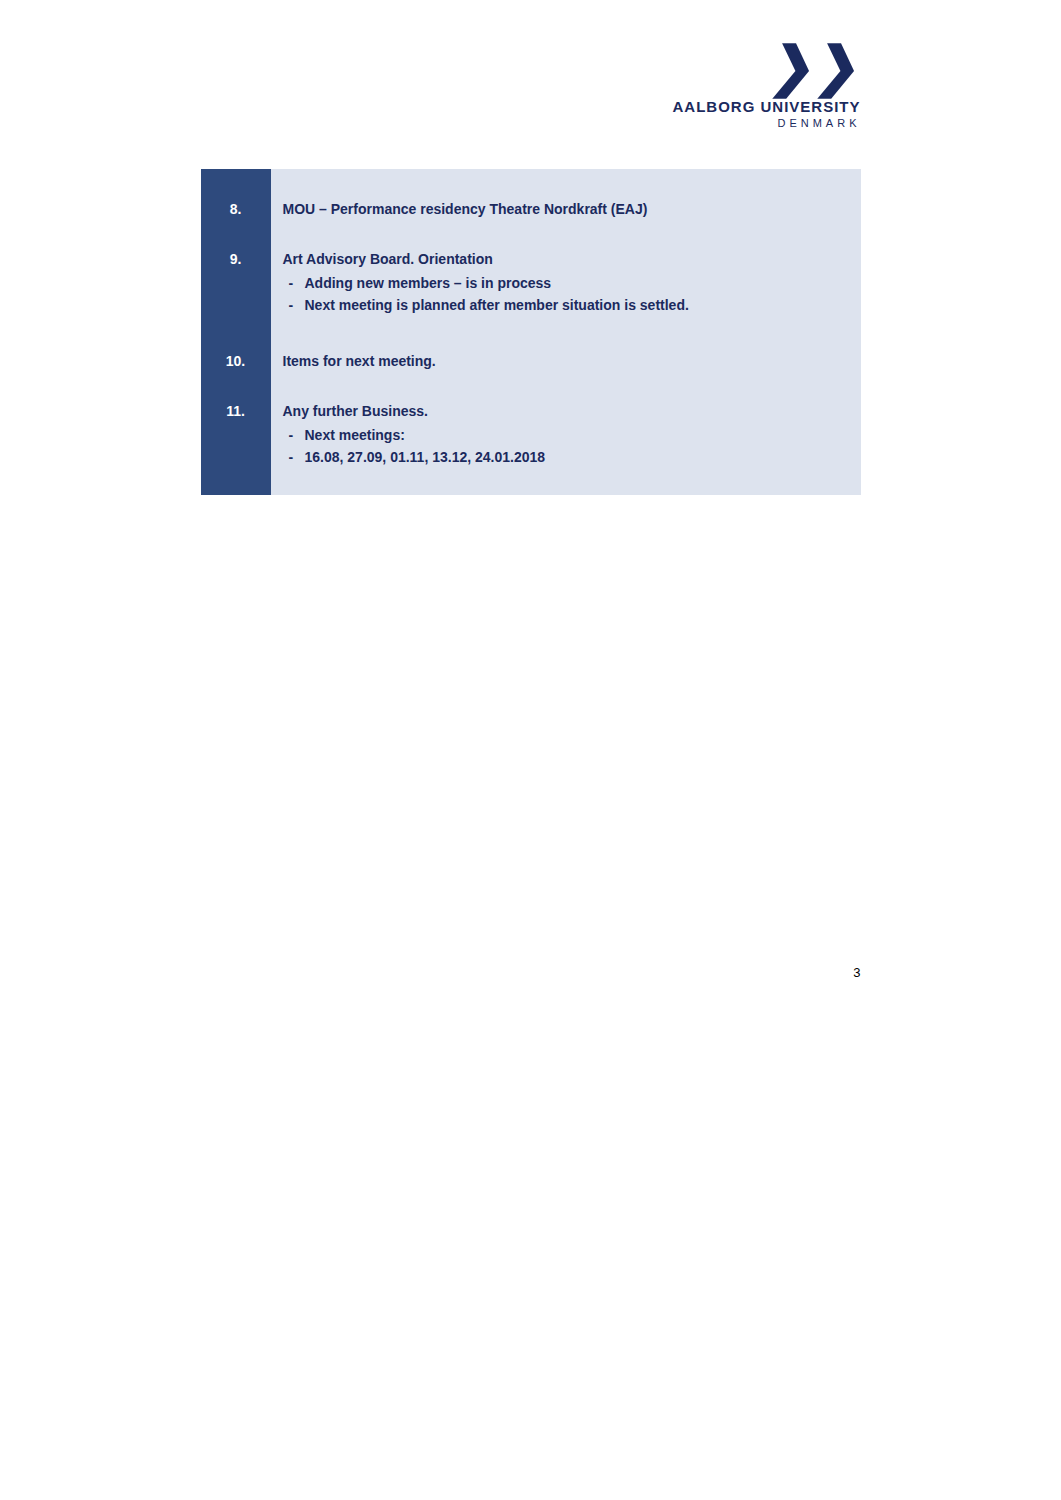❯❯
AALBORG UNIVERSITY
DENMARK
| 8. | MOU – Performance residency Theatre Nordkraft (EAJ) |
| 9. | Art Advisory Board. Orientation Adding new members – is in process Next meeting is planned after member situation is settled. |
| 10. | Items for next meeting. |
| 11. | Any further Business. Next meetings: 16.08, 27.09, 01.11, 13.12, 24.01.2018 |
3